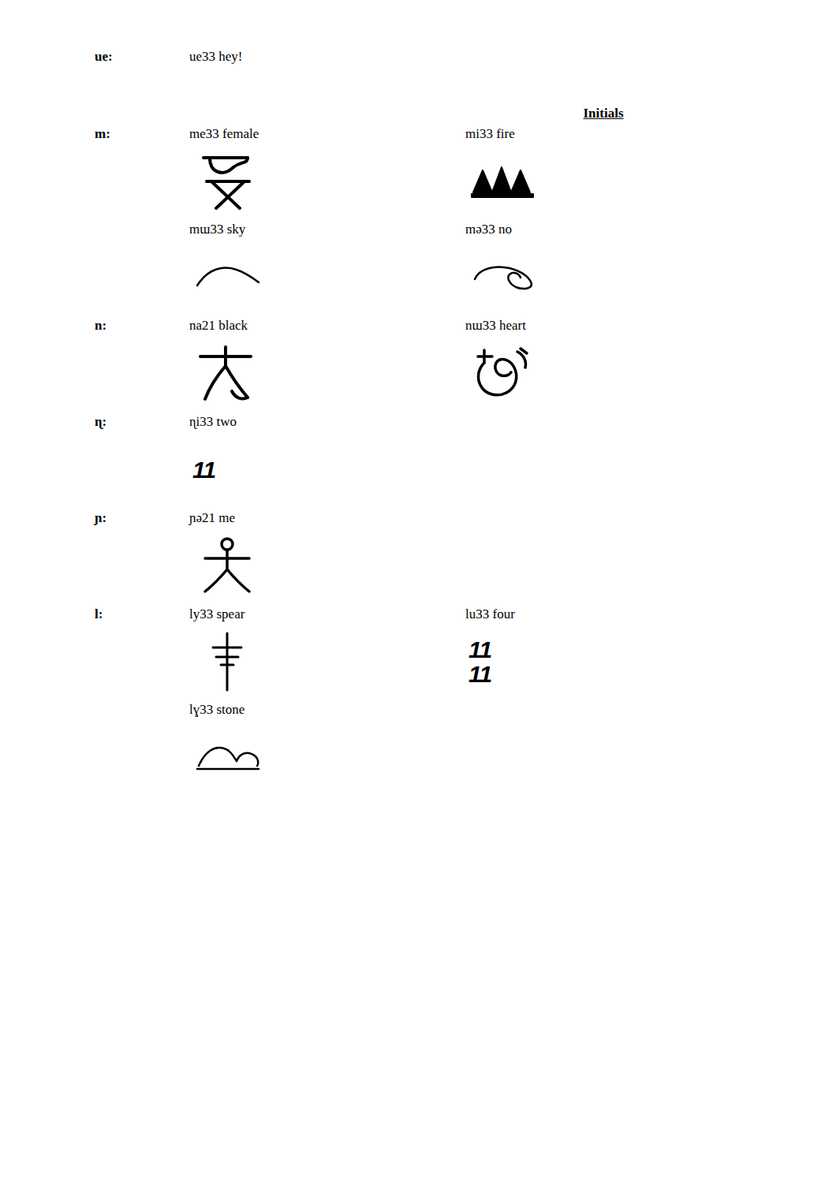ue:
ue33 hey!
Initials
m:
me33 female
mi33 fire
mɯ33 sky
mə33 no
n:
na21 black
nɯ33 heart
ɳ:
ɳi33 two
11
ɲ:
ɲə21 me
l:
ly33 spear
lu33 four
11
11
lɣ33 stone